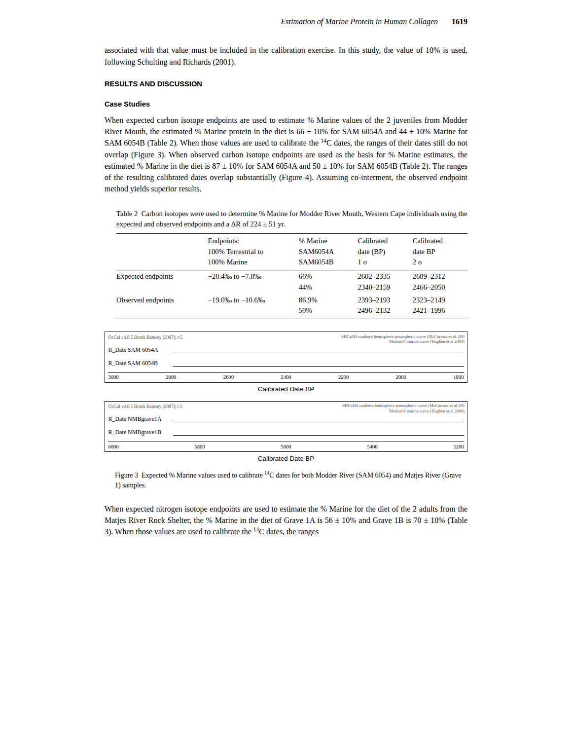Estimation of Marine Protein in Human Collagen 1619
associated with that value must be included in the calibration exercise. In this study, the value of 10% is used, following Schulting and Richards (2001).
Results and Discussion
Case Studies
When expected carbon isotope endpoints are used to estimate % Marine values of the 2 juveniles from Modder River Mouth, the estimated % Marine protein in the diet is 66 ± 10% for SAM 6054A and 44 ± 10% Marine for SAM 6054B (Table 2). When those values are used to calibrate the 14C dates, the ranges of their dates still do not overlap (Figure 3). When observed carbon isotope endpoints are used as the basis for % Marine estimates, the estimated % Marine in the diet is 87 ± 10% for SAM 6054A and 50 ± 10% for SAM 6054B (Table 2). The ranges of the resulting calibrated dates overlap substantially (Figure 4). Assuming co-interment, the observed endpoint method yields superior results.
Table 2 Carbon isotopes were used to determine % Marine for Modder River Mouth, Western Cape individuals using the expected and observed endpoints and a ΔR of 224 ± 51 yr.
| | Endpoints: 100% Terrestrial to 100% Marine | % Marine SAM6054A SAM6054B | Calibrated date (BP) 1 σ | Calibrated date BP 2 σ |
| --- | --- | --- | --- | --- |
| Expected endpoints | −20.4‰ to −7.8‰ | 66% 44% | 2602–2335 2340–2159 | 2689–2312 2466–2050 |
| Observed endpoints | −19.0‰ to −10.6‰ | 86.9% 50% | 2393–2193 2496–2132 | 2323–2149 2421–1996 |
OxCal v4.0.5 Bronk Ramsey (2007); r:5
SHCal04 southern hemisphere atmospheric curve (McCormac et al. 200
Marine04 marine curve (Hughen et al 2004)
R_Date SAM 6054A
R_Date SAM 6054B
3000280026002400220020001800
Calibrated Date BP
OxCal v4.0.5 Bronk Ramsey (2007); r:5
SHCal04 southern hemisphere atmospheric curve (McCormac et al 200
Marine04 marine curve (Hughen et al 2004)
R_Date NMBgrave1A
R_Date NMBgrave1B
60005800560054005200
Calibrated Date BP
Figure 3 Expected % Marine values used to calibrate 14C dates for both Modder River (SAM 6054) and Matjes River (Grave 1) samples.
When expected nitrogen isotope endpoints are used to estimate the % Marine for the diet of the 2 adults from the Matjes River Rock Shelter, the % Marine in the diet of Grave 1A is 56 ± 10% and Grave 1B is 70 ± 10% (Table 3). When those values are used to calibrate the 14C dates, the ranges